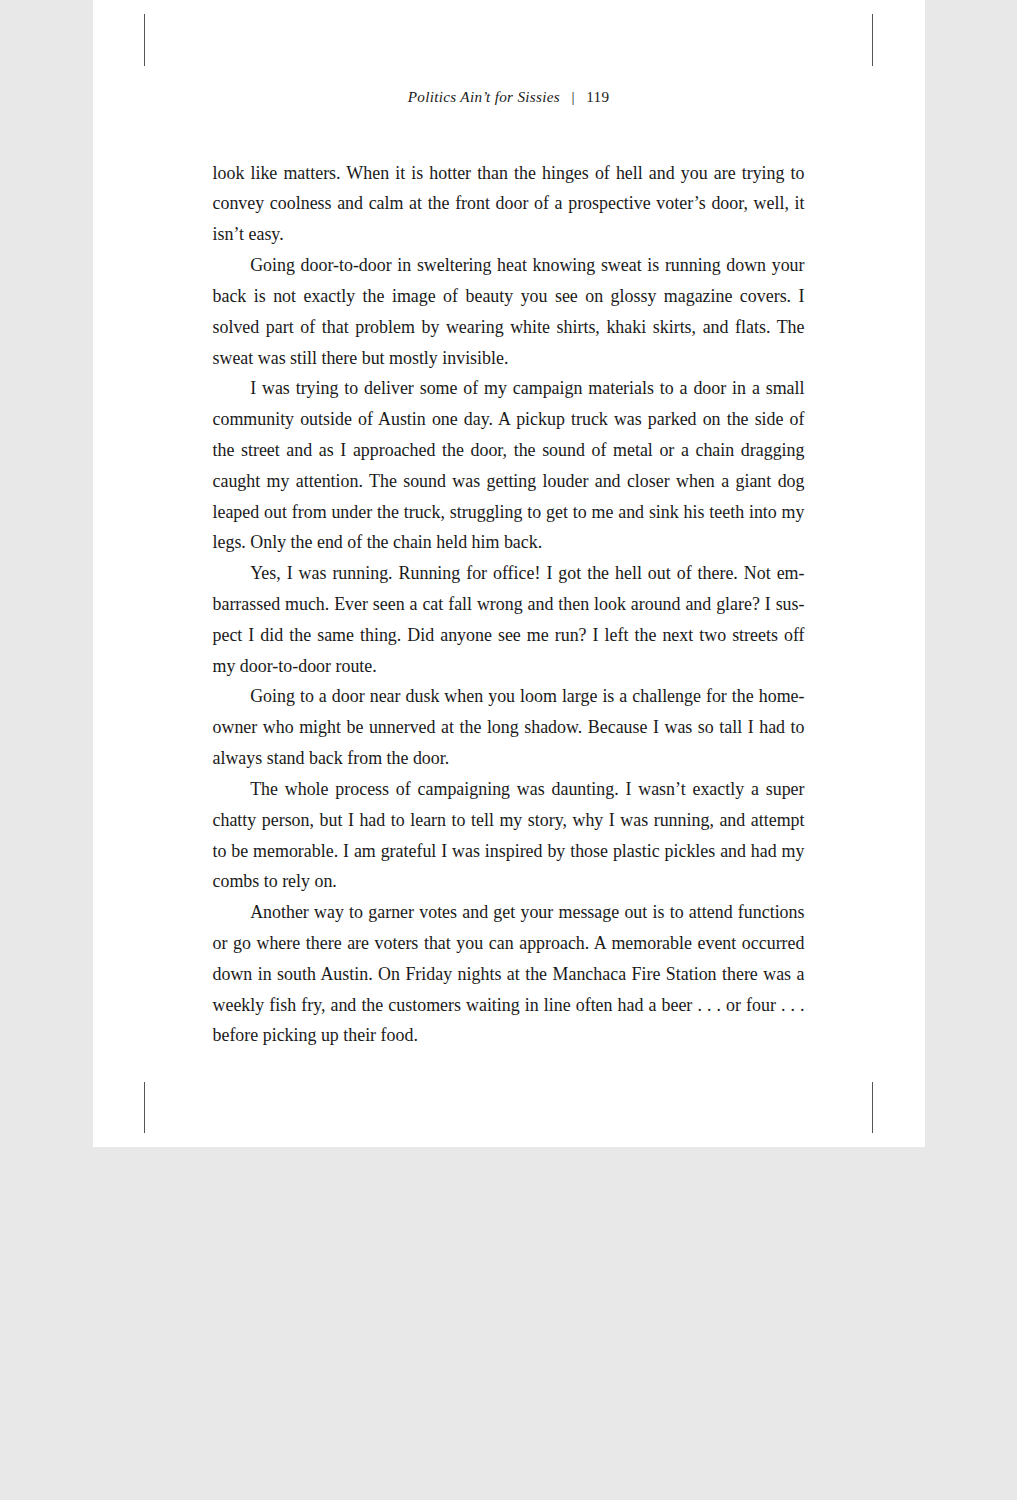Politics Ain’t for Sissies|119
look like matters. When it is hotter than the hinges of hell and you are trying to convey coolness and calm at the front door of a prospective voter’s door, well, it isn’t easy.
Going door-to-door in sweltering heat knowing sweat is running down your back is not exactly the image of beauty you see on glossy magazine covers. I solved part of that problem by wearing white shirts, khaki skirts, and flats. The sweat was still there but mostly invisible.
I was trying to deliver some of my campaign materials to a door in a small community outside of Austin one day. A pickup truck was parked on the side of the street and as I approached the door, the sound of metal or a chain dragging caught my attention. The sound was getting louder and closer when a giant dog leaped out from under the truck, struggling to get to me and sink his teeth into my legs. Only the end of the chain held him back.
Yes, I was running. Running for office! I got the hell out of there. Not embarrassed much. Ever seen a cat fall wrong and then look around and glare? I suspect I did the same thing. Did anyone see me run? I left the next two streets off my door-to-door route.
Going to a door near dusk when you loom large is a challenge for the homeowner who might be unnerved at the long shadow. Because I was so tall I had to always stand back from the door.
The whole process of campaigning was daunting. I wasn’t exactly a super chatty person, but I had to learn to tell my story, why I was running, and attempt to be memorable. I am grateful I was inspired by those plastic pickles and had my combs to rely on.
Another way to garner votes and get your message out is to attend functions or go where there are voters that you can approach. A memorable event occurred down in south Austin. On Friday nights at the Manchaca Fire Station there was a weekly fish fry, and the customers waiting in line often had a beer . . . or four . . . before picking up their food.